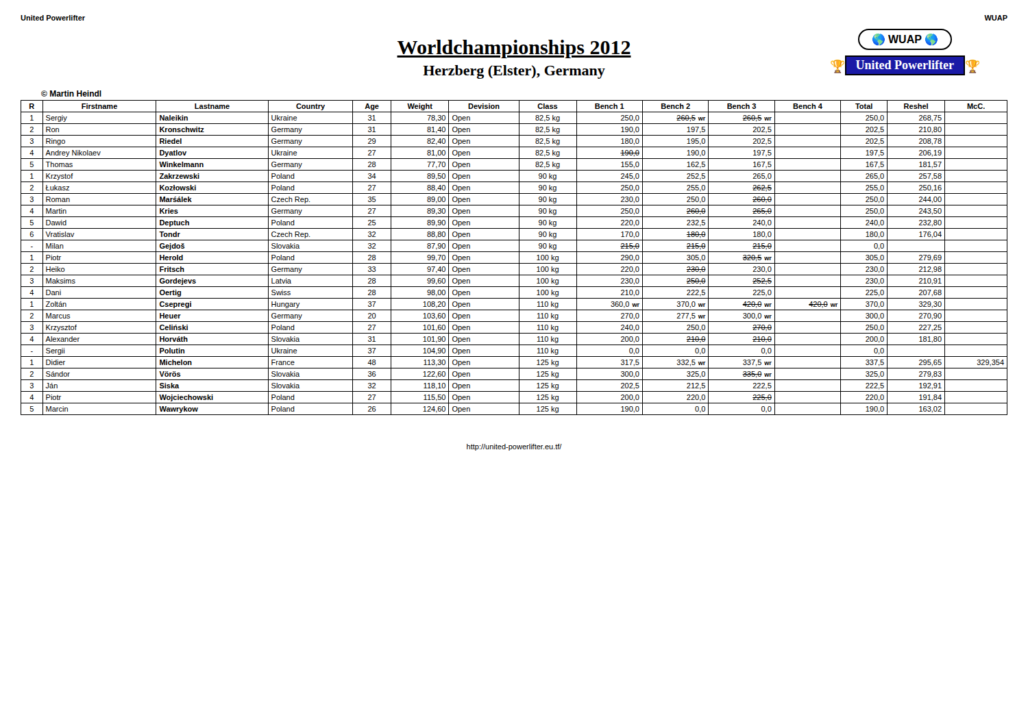United Powerlifter WUAP
🌎 WUAP 🌎
🏆United Powerlifter🏆
Worldchampionships 2012
Herzberg (Elster), Germany
© Martin Heindl
| R | Firstname | Lastname | Country | Age | Weight | Devision | Class | Bench 1 | Bench 2 | Bench 3 | Bench 4 | Total | Reshel | McC. |
| --- | --- | --- | --- | --- | --- | --- | --- | --- | --- | --- | --- | --- | --- | --- |
| 1 | Sergiy | Naleikin | Ukraine | 31 | 78,30 | Open | 82,5 kg | 250,0 | 260,5 wr | 260,5 wr | | 250,0 | 268,75 | |
| 2 | Ron | Kronschwitz | Germany | 31 | 81,40 | Open | 82,5 kg | 190,0 | 197,5 | 202,5 | | 202,5 | 210,80 | |
| 3 | Ringo | Riedel | Germany | 29 | 82,40 | Open | 82,5 kg | 180,0 | 195,0 | 202,5 | | 202,5 | 208,78 | |
| 4 | Andrey Nikolaev | Dyatlov | Ukraine | 27 | 81,00 | Open | 82,5 kg | 190,0 | 190,0 | 197,5 | | 197,5 | 206,19 | |
| 5 | Thomas | Winkelmann | Germany | 28 | 77,70 | Open | 82,5 kg | 155,0 | 162,5 | 167,5 | | 167,5 | 181,57 | |
| 1 | Krzystof | Zakrzewski | Poland | 34 | 89,50 | Open | 90 kg | 245,0 | 252,5 | 265,0 | | 265,0 | 257,58 | |
| 2 | Łukasz | Kozłowski | Poland | 27 | 88,40 | Open | 90 kg | 250,0 | 255,0 | 262,5 | | 255,0 | 250,16 | |
| 3 | Roman | Marśálek | Czech Rep. | 35 | 89,00 | Open | 90 kg | 230,0 | 250,0 | 260,0 | | 250,0 | 244,00 | |
| 4 | Martin | Kries | Germany | 27 | 89,30 | Open | 90 kg | 250,0 | 260,0 | 265,0 | | 250,0 | 243,50 | |
| 5 | Dawid | Deptuch | Poland | 25 | 89,90 | Open | 90 kg | 220,0 | 232,5 | 240,0 | | 240,0 | 232,80 | |
| 6 | Vratislav | Tondr | Czech Rep. | 32 | 88,80 | Open | 90 kg | 170,0 | 180,0 | 180,0 | | 180,0 | 176,04 | |
| - | Milan | Gejdoš | Slovakia | 32 | 87,90 | Open | 90 kg | 215,0 | 215,0 | 215,0 | | 0,0 | | |
| 1 | Piotr | Herold | Poland | 28 | 99,70 | Open | 100 kg | 290,0 | 305,0 | 320,5 wr | | 305,0 | 279,69 | |
| 2 | Heiko | Fritsch | Germany | 33 | 97,40 | Open | 100 kg | 220,0 | 230,0 | 230,0 | | 230,0 | 212,98 | |
| 3 | Maksims | Gordejevs | Latvia | 28 | 99,60 | Open | 100 kg | 230,0 | 250,0 | 252,5 | | 230,0 | 210,91 | |
| 4 | Dani | Oertig | Swiss | 28 | 98,00 | Open | 100 kg | 210,0 | 222,5 | 225,0 | | 225,0 | 207,68 | |
| 1 | Zoltán | Csepregi | Hungary | 37 | 108,20 | Open | 110 kg | 360,0 wr | 370,0 wr | 420,0 wr | 420,0 wr | 370,0 | 329,30 | |
| 2 | Marcus | Heuer | Germany | 20 | 103,60 | Open | 110 kg | 270,0 | 277,5 wr | 300,0 wr | | 300,0 | 270,90 | |
| 3 | Krzysztof | Celiński | Poland | 27 | 101,60 | Open | 110 kg | 240,0 | 250,0 | 270,0 | | 250,0 | 227,25 | |
| 4 | Alexander | Horváth | Slovakia | 31 | 101,90 | Open | 110 kg | 200,0 | 210,0 | 210,0 | | 200,0 | 181,80 | |
| - | Sergii | Polutin | Ukraine | 37 | 104,90 | Open | 110 kg | 0,0 | 0,0 | 0,0 | | 0,0 | | |
| 1 | Didier | Michelon | France | 48 | 113,30 | Open | 125 kg | 317,5 | 332,5 wr | 337,5 wr | | 337,5 | 295,65 | 329,354 |
| 2 | Sándor | Vörös | Slovakia | 36 | 122,60 | Open | 125 kg | 300,0 | 325,0 | 335,0 wr | | 325,0 | 279,83 | |
| 3 | Ján | Siska | Slovakia | 32 | 118,10 | Open | 125 kg | 202,5 | 212,5 | 222,5 | | 222,5 | 192,91 | |
| 4 | Piotr | Wojciechowski | Poland | 27 | 115,50 | Open | 125 kg | 200,0 | 220,0 | 225,0 | | 220,0 | 191,84 | |
| 5 | Marcin | Wawrykow | Poland | 26 | 124,60 | Open | 125 kg | 190,0 | 0,0 | 0,0 | | 190,0 | 163,02 | |
http://united-powerlifter.eu.tf/